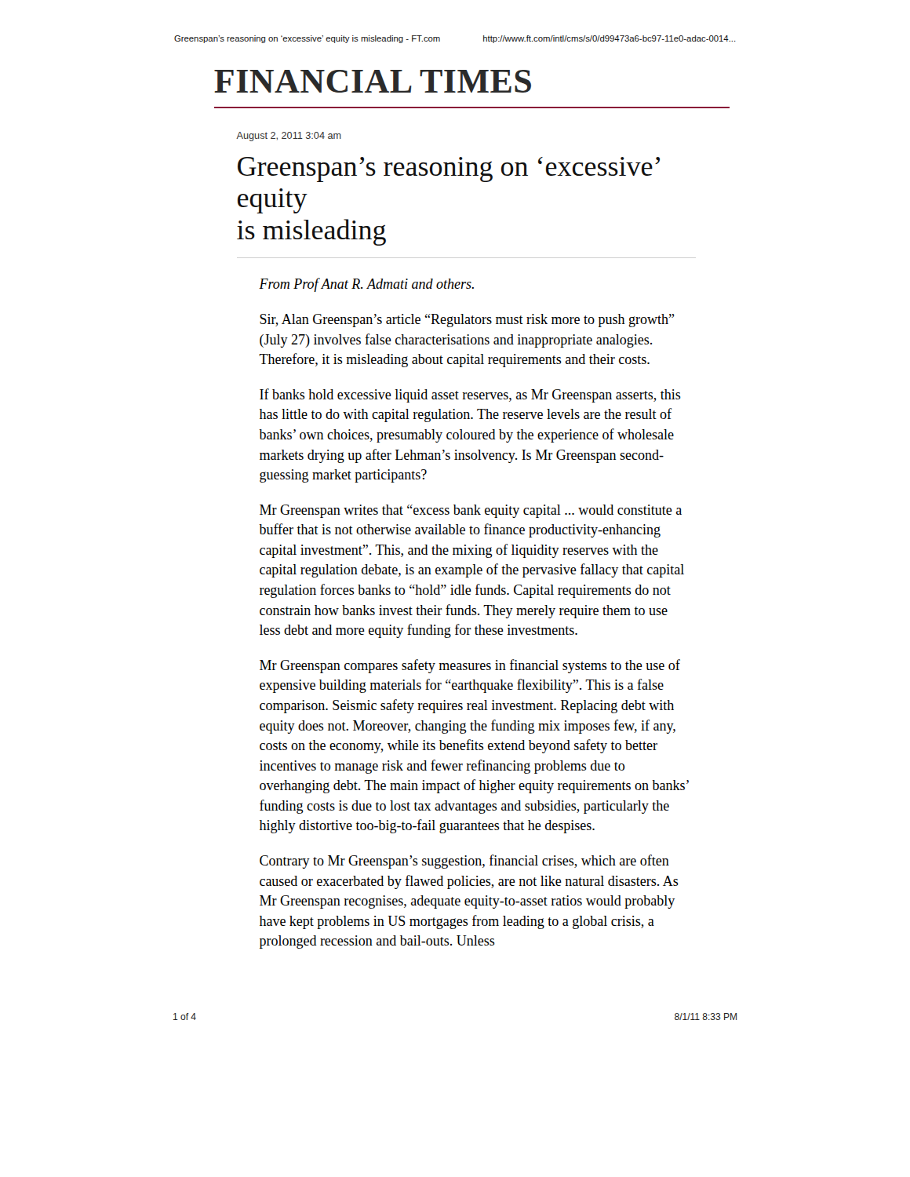Greenspan’s reasoning on ‘excessive’ equity is misleading - FT.com
http://www.ft.com/intl/cms/s/0/d99473a6-bc97-11e0-adac-0014...
FINANCIAL TIMES
August 2, 2011 3:04 am
Greenspan’s reasoning on ‘excessive’ equity
is misleading
From Prof Anat R. Admati and others.
Sir, Alan Greenspan’s article “Regulators must risk more to push growth” (July 27) involves false characterisations and inappropriate analogies. Therefore, it is misleading about capital requirements and their costs.
If banks hold excessive liquid asset reserves, as Mr Greenspan asserts, this has little to do with capital regulation. The reserve levels are the result of banks’ own choices, presumably coloured by the experience of wholesale markets drying up after Lehman’s insolvency. Is Mr Greenspan second-guessing market participants?
Mr Greenspan writes that “excess bank equity capital ... would constitute a buffer that is not otherwise available to finance productivity-enhancing capital investment”. This, and the mixing of liquidity reserves with the capital regulation debate, is an example of the pervasive fallacy that capital regulation forces banks to “hold” idle funds. Capital requirements do not constrain how banks invest their funds. They merely require them to use less debt and more equity funding for these investments.
Mr Greenspan compares safety measures in financial systems to the use of expensive building materials for “earthquake flexibility”. This is a false comparison. Seismic safety requires real investment. Replacing debt with equity does not. Moreover, changing the funding mix imposes few, if any, costs on the economy, while its benefits extend beyond safety to better incentives to manage risk and fewer refinancing problems due to overhanging debt. The main impact of higher equity requirements on banks’ funding costs is due to lost tax advantages and subsidies, particularly the highly distortive too-big-to-fail guarantees that he despises.
Contrary to Mr Greenspan’s suggestion, financial crises, which are often caused or exacerbated by flawed policies, are not like natural disasters. As Mr Greenspan recognises, adequate equity-to-asset ratios would probably have kept problems in US mortgages from leading to a global crisis, a prolonged recession and bail-outs. Unless
1 of 4
8/1/11 8:33 PM